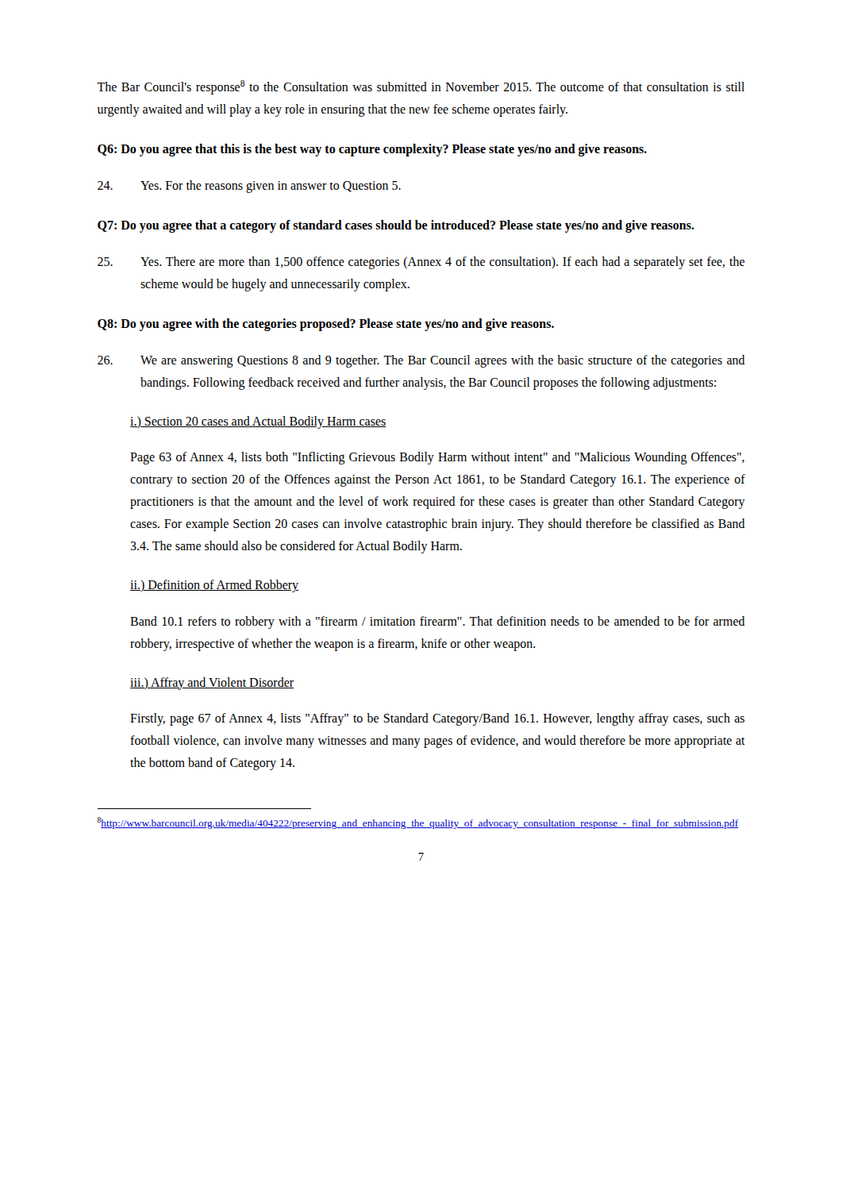The Bar Council's response8 to the Consultation was submitted in November 2015. The outcome of that consultation is still urgently awaited and will play a key role in ensuring that the new fee scheme operates fairly.
Q6: Do you agree that this is the best way to capture complexity? Please state yes/no and give reasons.
24. Yes. For the reasons given in answer to Question 5.
Q7: Do you agree that a category of standard cases should be introduced? Please state yes/no and give reasons.
25. Yes. There are more than 1,500 offence categories (Annex 4 of the consultation). If each had a separately set fee, the scheme would be hugely and unnecessarily complex.
Q8: Do you agree with the categories proposed? Please state yes/no and give reasons.
26. We are answering Questions 8 and 9 together. The Bar Council agrees with the basic structure of the categories and bandings. Following feedback received and further analysis, the Bar Council proposes the following adjustments:
i.) Section 20 cases and Actual Bodily Harm cases
Page 63 of Annex 4, lists both "Inflicting Grievous Bodily Harm without intent" and "Malicious Wounding Offences", contrary to section 20 of the Offences against the Person Act 1861, to be Standard Category 16.1. The experience of practitioners is that the amount and the level of work required for these cases is greater than other Standard Category cases. For example Section 20 cases can involve catastrophic brain injury. They should therefore be classified as Band 3.4. The same should also be considered for Actual Bodily Harm.
ii.) Definition of Armed Robbery
Band 10.1 refers to robbery with a "firearm / imitation firearm". That definition needs to be amended to be for armed robbery, irrespective of whether the weapon is a firearm, knife or other weapon.
iii.) Affray and Violent Disorder
Firstly, page 67 of Annex 4, lists "Affray" to be Standard Category/Band 16.1. However, lengthy affray cases, such as football violence, can involve many witnesses and many pages of evidence, and would therefore be more appropriate at the bottom band of Category 14.
8http://www.barcouncil.org.uk/media/404222/preserving_and_enhancing_the_quality_of_advocacy_consultation_response_-_final_for_submission.pdf
7